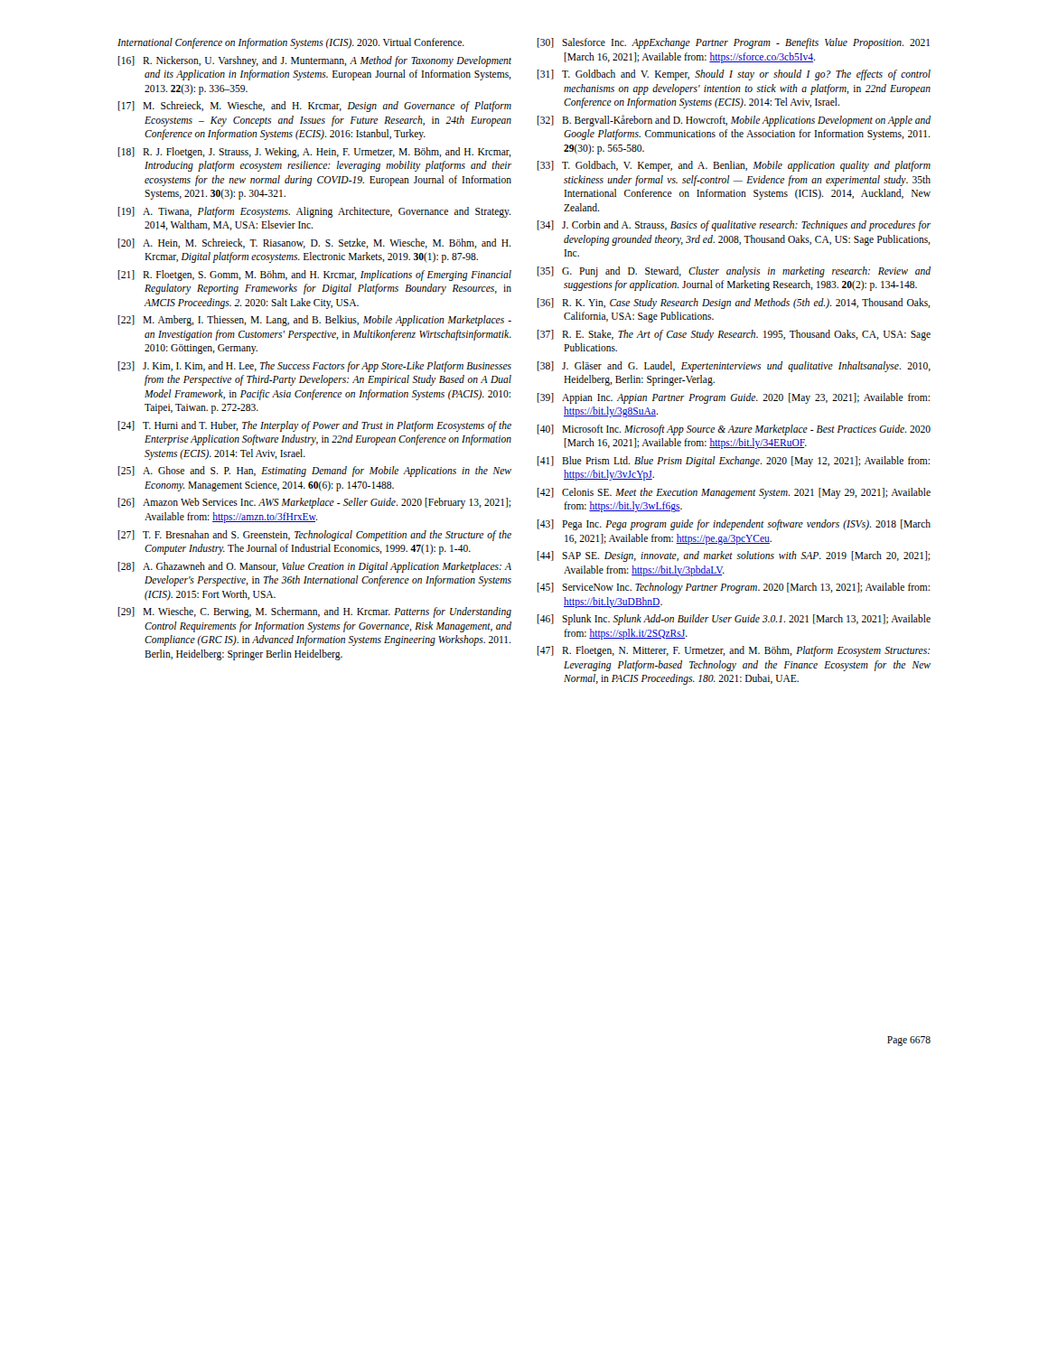International Conference on Information Systems (ICIS). 2020. Virtual Conference.
[16] R. Nickerson, U. Varshney, and J. Muntermann, A Method for Taxonomy Development and its Application in Information Systems. European Journal of Information Systems, 2013. 22(3): p. 336–359.
[17] M. Schreieck, M. Wiesche, and H. Krcmar, Design and Governance of Platform Ecosystems – Key Concepts and Issues for Future Research, in 24th European Conference on Information Systems (ECIS). 2016: Istanbul, Turkey.
[18] R. J. Floetgen, J. Strauss, J. Weking, A. Hein, F. Urmetzer, M. Böhm, and H. Krcmar, Introducing platform ecosystem resilience: leveraging mobility platforms and their ecosystems for the new normal during COVID-19. European Journal of Information Systems, 2021. 30(3): p. 304-321.
[19] A. Tiwana, Platform Ecosystems. Aligning Architecture, Governance and Strategy. 2014, Waltham, MA, USA: Elsevier Inc.
[20] A. Hein, M. Schreieck, T. Riasanow, D. S. Setzke, M. Wiesche, M. Böhm, and H. Krcmar, Digital platform ecosystems. Electronic Markets, 2019. 30(1): p. 87-98.
[21] R. Floetgen, S. Gomm, M. Böhm, and H. Krcmar, Implications of Emerging Financial Regulatory Reporting Frameworks for Digital Platforms Boundary Resources, in AMCIS Proceedings. 2. 2020: Salt Lake City, USA.
[22] M. Amberg, I. Thiessen, M. Lang, and B. Belkius, Mobile Application Marketplaces - an Investigation from Customers' Perspective, in Multikonferenz Wirtschaftsinformatik. 2010: Göttingen, Germany.
[23] J. Kim, I. Kim, and H. Lee, The Success Factors for App Store-Like Platform Businesses from the Perspective of Third-Party Developers: An Empirical Study Based on A Dual Model Framework, in Pacific Asia Conference on Information Systems (PACIS). 2010: Taipei, Taiwan. p. 272-283.
[24] T. Hurni and T. Huber, The Interplay of Power and Trust in Platform Ecosystems of the Enterprise Application Software Industry, in 22nd European Conference on Information Systems (ECIS). 2014: Tel Aviv, Israel.
[25] A. Ghose and S. P. Han, Estimating Demand for Mobile Applications in the New Economy. Management Science, 2014. 60(6): p. 1470-1488.
[26] Amazon Web Services Inc. AWS Marketplace - Seller Guide. 2020 [February 13, 2021]; Available from: https://amzn.to/3fHrxEw.
[27] T. F. Bresnahan and S. Greenstein, Technological Competition and the Structure of the Computer Industry. The Journal of Industrial Economics, 1999. 47(1): p. 1-40.
[28] A. Ghazawneh and O. Mansour, Value Creation in Digital Application Marketplaces: A Developer's Perspective, in The 36th International Conference on Information Systems (ICIS). 2015: Fort Worth, USA.
[29] M. Wiesche, C. Berwing, M. Schermann, and H. Krcmar. Patterns for Understanding Control Requirements for Information Systems for Governance, Risk Management, and Compliance (GRC IS). in Advanced Information Systems Engineering Workshops. 2011. Berlin, Heidelberg: Springer Berlin Heidelberg.
[30] Salesforce Inc. AppExchange Partner Program - Benefits Value Proposition. 2021 [March 16, 2021]; Available from: https://sforce.co/3cb5Iv4.
[31] T. Goldbach and V. Kemper, Should I stay or should I go? The effects of control mechanisms on app developers' intention to stick with a platform, in 22nd European Conference on Information Systems (ECIS). 2014: Tel Aviv, Israel.
[32] B. Bergvall-Kåreborn and D. Howcroft, Mobile Applications Development on Apple and Google Platforms. Communications of the Association for Information Systems, 2011. 29(30): p. 565-580.
[33] T. Goldbach, V. Kemper, and A. Benlian, Mobile application quality and platform stickiness under formal vs. self-control — Evidence from an experimental study. 35th International Conference on Information Systems (ICIS). 2014, Auckland, New Zealand.
[34] J. Corbin and A. Strauss, Basics of qualitative research: Techniques and procedures for developing grounded theory, 3rd ed. 2008, Thousand Oaks, CA, US: Sage Publications, Inc.
[35] G. Punj and D. Steward, Cluster analysis in marketing research: Review and suggestions for application. Journal of Marketing Research, 1983. 20(2): p. 134-148.
[36] R. K. Yin, Case Study Research Design and Methods (5th ed.). 2014, Thousand Oaks, California, USA: Sage Publications.
[37] R. E. Stake, The Art of Case Study Research. 1995, Thousand Oaks, CA, USA: Sage Publications.
[38] J. Gläser and G. Laudel, Experteninterviews und qualitative Inhaltsanalyse. 2010, Heidelberg, Berlin: Springer-Verlag.
[39] Appian Inc. Appian Partner Program Guide. 2020 [May 23, 2021]; Available from: https://bit.ly/3g8SuAa.
[40] Microsoft Inc. Microsoft App Source & Azure Marketplace - Best Practices Guide. 2020 [March 16, 2021]; Available from: https://bit.ly/34ERuOF.
[41] Blue Prism Ltd. Blue Prism Digital Exchange. 2020 [May 12, 2021]; Available from: https://bit.ly/3vJcYpJ.
[42] Celonis SE. Meet the Execution Management System. 2021 [May 29, 2021]; Available from: https://bit.ly/3wLf6gs.
[43] Pega Inc. Pega program guide for independent software vendors (ISVs). 2018 [March 16, 2021]; Available from: https://pe.ga/3pcYCeu.
[44] SAP SE. Design, innovate, and market solutions with SAP. 2019 [March 20, 2021]; Available from: https://bit.ly/3pbdaLV.
[45] ServiceNow Inc. Technology Partner Program. 2020 [March 13, 2021]; Available from: https://bit.ly/3uDBhnD.
[46] Splunk Inc. Splunk Add-on Builder User Guide 3.0.1. 2021 [March 13, 2021]; Available from: https://splk.it/2SQzRsJ.
[47] R. Floetgen, N. Mitterer, F. Urmetzer, and M. Böhm, Platform Ecosystem Structures: Leveraging Platform-based Technology and the Finance Ecosystem for the New Normal, in PACIS Proceedings. 180. 2021: Dubai, UAE.
Page 6678